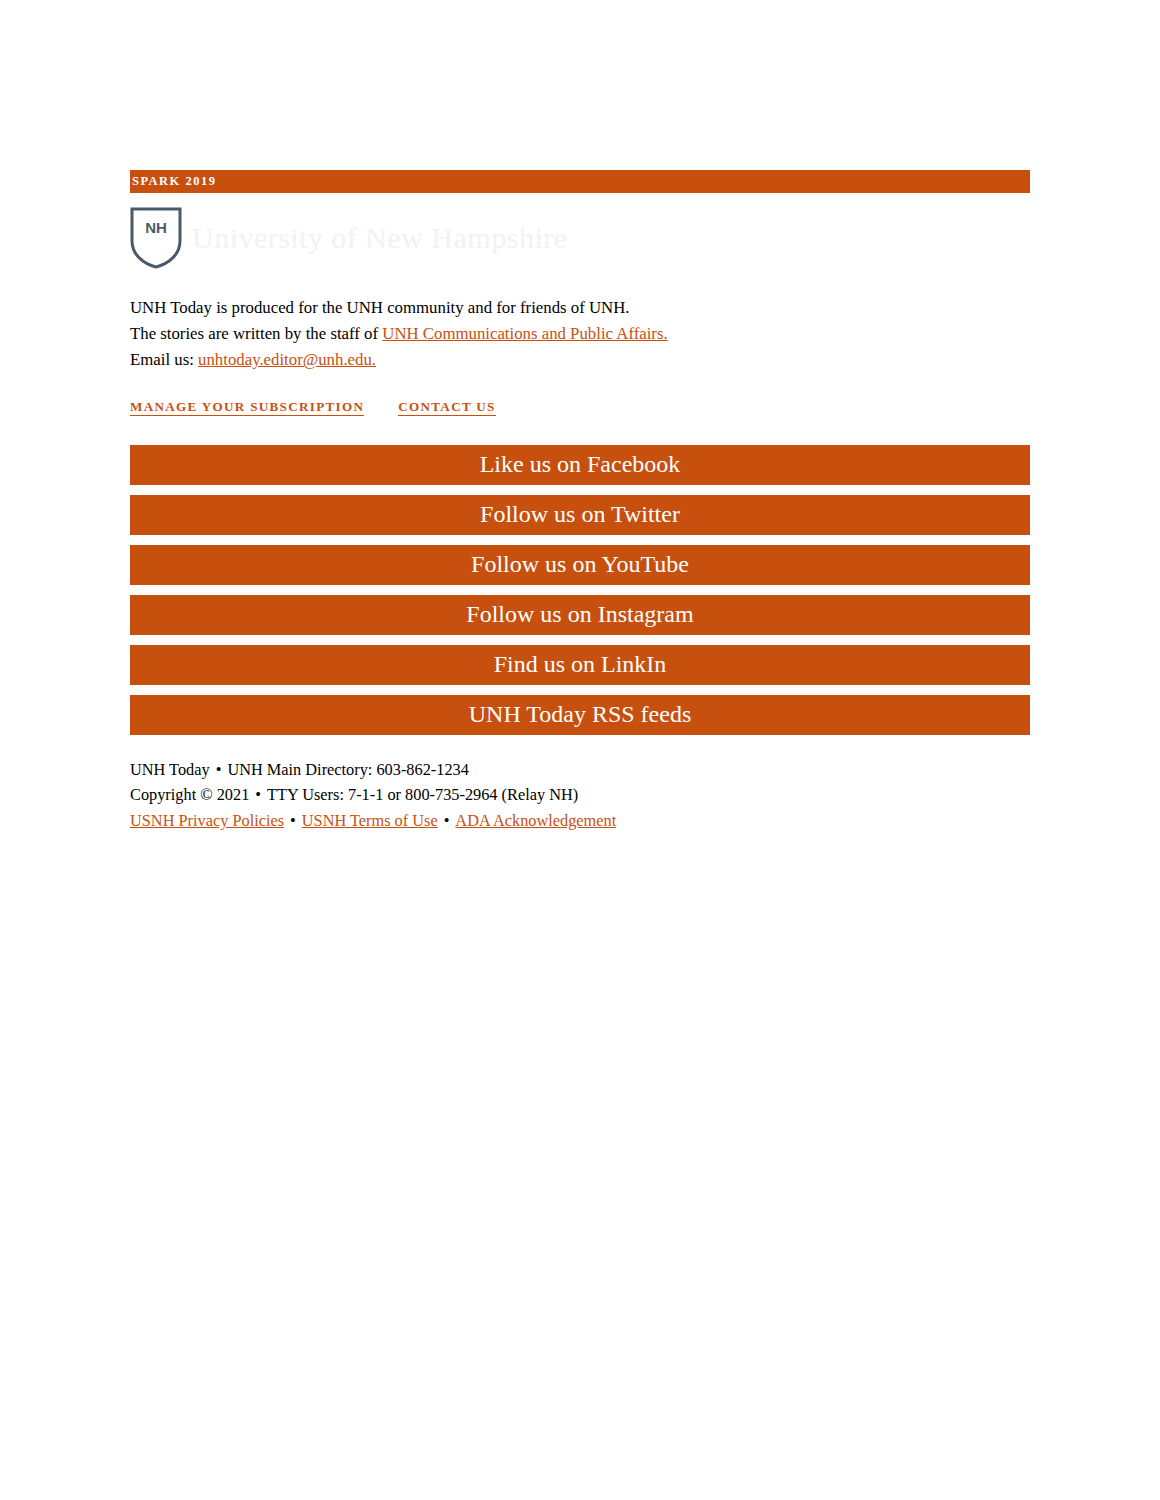SPARK 2019
NH
University of New Hampshire
UNH Today is produced for the UNH community and for friends of UNH.
The stories are written by the staff of UNH Communications and Public Affairs.
Email us: unhtoday.editor@unh.edu.
MANAGE YOUR SUBSCRIPTION CONTACT US
Like us on Facebook
Follow us on Twitter
Follow us on YouTube
Follow us on Instagram
Find us on LinkIn
UNH Today RSS feeds
UNH Today•UNH Main Directory: 603-862-1234
Copyright © 2021•TTY Users: 7-1-1 or 800-735-2964 (Relay NH)
USNH Privacy Policies•USNH Terms of Use•ADA Acknowledgement